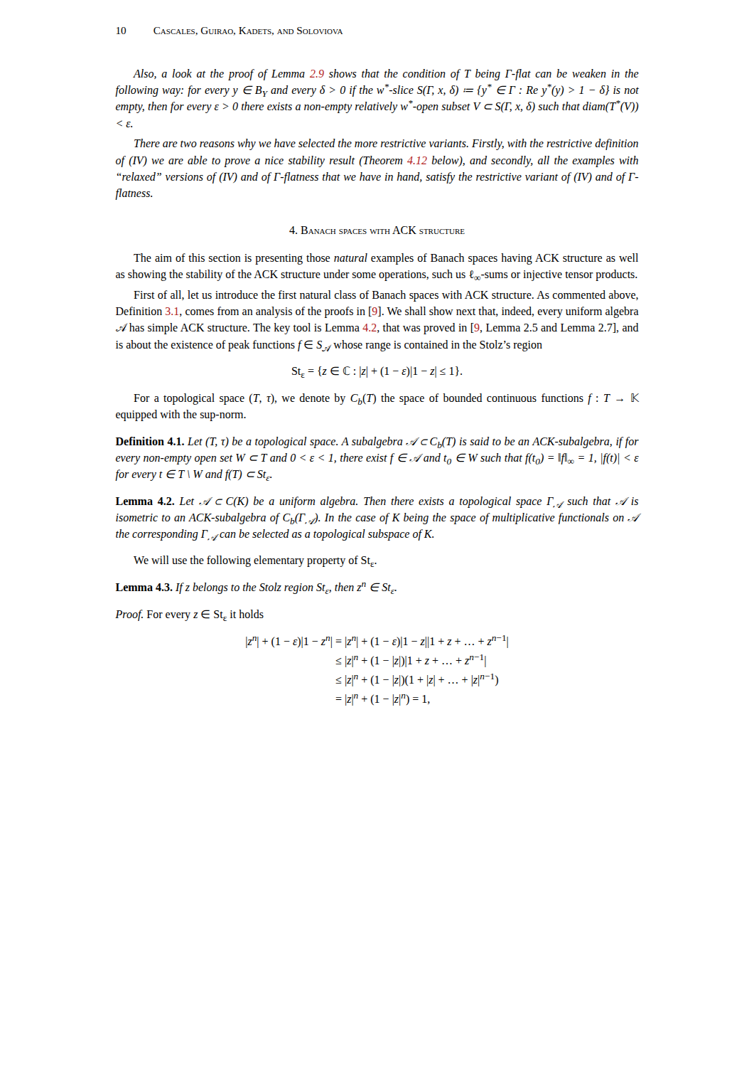10 Cascales, Guirao, Kadets, and Soloviova
Also, a look at the proof of Lemma 2.9 shows that the condition of T being Γ-flat can be weaken in the following way: for every y ∈ BY and every δ > 0 if the w*-slice S(Γ, x, δ) ≔ {y* ∈ Γ : Re y*(y) > 1 − δ} is not empty, then for every ε > 0 there exists a non-empty relatively w*-open subset V ⊂ S(Γ, x, δ) such that diam(T*(V)) < ε.
There are two reasons why we have selected the more restrictive variants. Firstly, with the restrictive definition of (IV) we are able to prove a nice stability result (Theorem 4.12 below), and secondly, all the examples with “relaxed” versions of (IV) and of Γ-flatness that we have in hand, satisfy the restrictive variant of (IV) and of Γ-flatness.
4. Banach spaces with ACK structure
The aim of this section is presenting those natural examples of Banach spaces having ACK structure as well as showing the stability of the ACK structure under some operations, such us ℓ∞-sums or injective tensor products.
First of all, let us introduce the first natural class of Banach spaces with ACK structure. As commented above, Definition 3.1, comes from an analysis of the proofs in [9]. We shall show next that, indeed, every uniform algebra 𝒜 has simple ACK structure. The key tool is Lemma 4.2, that was proved in [9, Lemma 2.5 and Lemma 2.7], and is about the existence of peak functions f ∈ S𝒜 whose range is contained in the Stolz’s region
Stε = {z ∈ ℂ : |z| + (1 − ε)|1 − z| ≤ 1}.
For a topological space (T, τ), we denote by Cb(T) the space of bounded continuous functions f : T → 𝕂 equipped with the sup-norm.
Definition 4.1. Let (T, τ) be a topological space. A subalgebra 𝒜 ⊂ Cb(T) is said to be an ACK-subalgebra, if for every non-empty open set W ⊂ T and 0 < ε < 1, there exist f ∈ 𝒜 and t0 ∈ W such that f(t0) = ‖f‖∞ = 1, |f(t)| < ε for every t ∈ T \ W and f(T) ⊂ Stε.
Lemma 4.2. Let 𝒜 ⊂ C(K) be a uniform algebra. Then there exists a topological space Γ𝒜 such that 𝒜 is isometric to an ACK-subalgebra of Cb(Γ𝒜). In the case of K being the space of multiplicative functionals on 𝒜 the corresponding Γ𝒜 can be selected as a topological subspace of K.
We will use the following elementary property of Stε.
Lemma 4.3. If z belongs to the Stolz region Stε, then zn ∈ Stε.
Proof. For every z ∈ Stε it holds
| / z n / + (1 − ε )/1 − z n / | = | / z n / + (1 − ε )/1 − z //1 + z + … + z n −1 / |
| | ≤ | / z / n + (1 − / z /)/1 + z + … + z n −1 / |
| | ≤ | / z / n + (1 − / z /)(1 + / z / + … + / z / n −1 ) |
| | = | / z / n + (1 − / z / n ) = 1, |